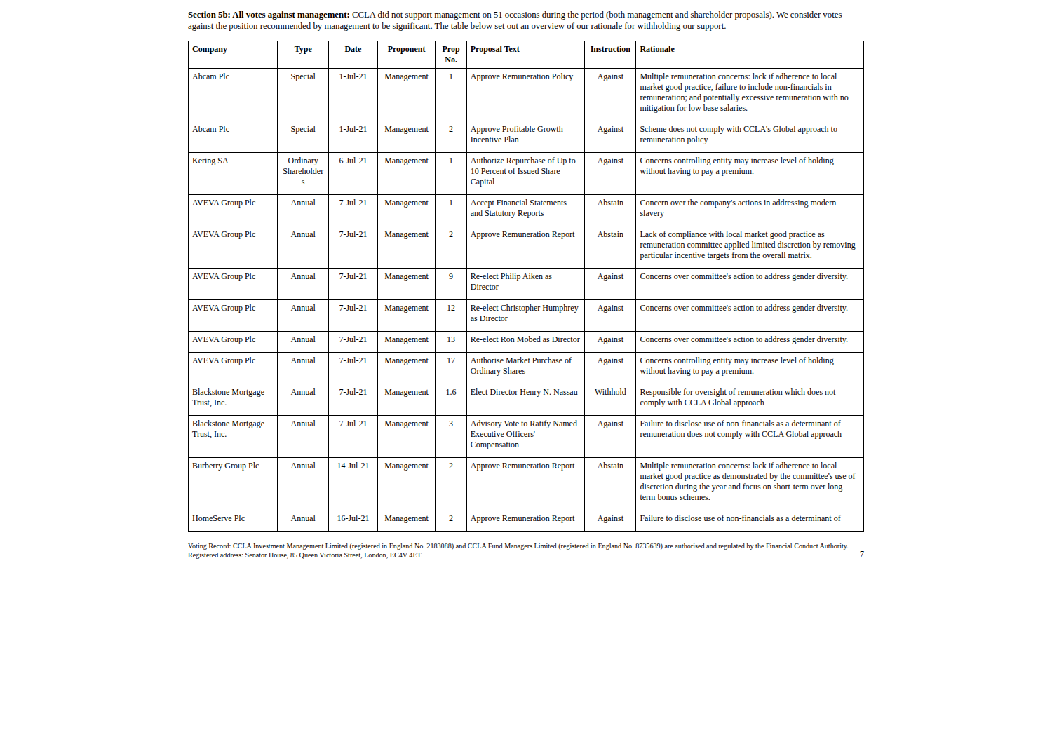Section 5b: All votes against management: CCLA did not support management on 51 occasions during the period (both management and shareholder proposals). We consider votes against the position recommended by management to be significant. The table below set out an overview of our rationale for withholding our support.
| Company | Type | Date | Proponent | Prop No. | Proposal Text | Instruction | Rationale |
| --- | --- | --- | --- | --- | --- | --- | --- |
| Abcam Plc | Special | 1-Jul-21 | Management | 1 | Approve Remuneration Policy | Against | Multiple remuneration concerns: lack if adherence to local market good practice, failure to include non-financials in remuneration; and potentially excessive remuneration with no mitigation for low base salaries. |
| Abcam Plc | Special | 1-Jul-21 | Management | 2 | Approve Profitable Growth Incentive Plan | Against | Scheme does not comply with CCLA's Global approach to remuneration policy |
| Kering SA | Ordinary Shareholder s | 6-Jul-21 | Management | 1 | Authorize Repurchase of Up to 10 Percent of Issued Share Capital | Against | Concerns controlling entity may increase level of holding without having to pay a premium. |
| AVEVA Group Plc | Annual | 7-Jul-21 | Management | 1 | Accept Financial Statements and Statutory Reports | Abstain | Concern over the company's actions in addressing modern slavery |
| AVEVA Group Plc | Annual | 7-Jul-21 | Management | 2 | Approve Remuneration Report | Abstain | Lack of compliance with local market good practice as remuneration committee applied limited discretion by removing particular incentive targets from the overall matrix. |
| AVEVA Group Plc | Annual | 7-Jul-21 | Management | 9 | Re-elect Philip Aiken as Director | Against | Concerns over committee's action to address gender diversity. |
| AVEVA Group Plc | Annual | 7-Jul-21 | Management | 12 | Re-elect Christopher Humphrey as Director | Against | Concerns over committee's action to address gender diversity. |
| AVEVA Group Plc | Annual | 7-Jul-21 | Management | 13 | Re-elect Ron Mobed as Director | Against | Concerns over committee's action to address gender diversity. |
| AVEVA Group Plc | Annual | 7-Jul-21 | Management | 17 | Authorise Market Purchase of Ordinary Shares | Against | Concerns controlling entity may increase level of holding without having to pay a premium. |
| Blackstone Mortgage Trust, Inc. | Annual | 7-Jul-21 | Management | 1.6 | Elect Director Henry N. Nassau | Withhold | Responsible for oversight of remuneration which does not comply with CCLA Global approach |
| Blackstone Mortgage Trust, Inc. | Annual | 7-Jul-21 | Management | 3 | Advisory Vote to Ratify Named Executive Officers' Compensation | Against | Failure to disclose use of non-financials as a determinant of remuneration does not comply with CCLA Global approach |
| Burberry Group Plc | Annual | 14-Jul-21 | Management | 2 | Approve Remuneration Report | Abstain | Multiple remuneration concerns: lack if adherence to local market good practice as demonstrated by the committee's use of discretion during the year and focus on short-term over long-term bonus schemes. |
| HomeServe Plc | Annual | 16-Jul-21 | Management | 2 | Approve Remuneration Report | Against | Failure to disclose use of non-financials as a determinant of |
Voting Record: CCLA Investment Management Limited (registered in England No. 2183088) and CCLA Fund Managers Limited (registered in England No. 8735639) are authorised and regulated by the Financial Conduct Authority. Registered address: Senator House, 85 Queen Victoria Street, London, EC4V 4ET. 7